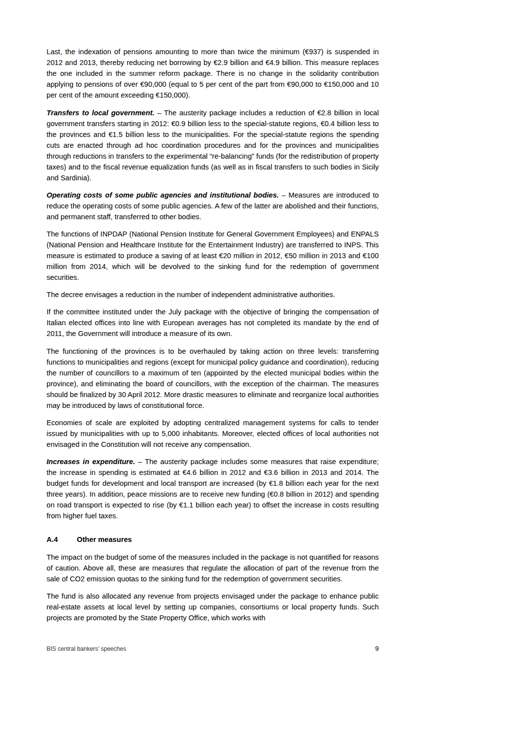Last, the indexation of pensions amounting to more than twice the minimum (€937) is suspended in 2012 and 2013, thereby reducing net borrowing by €2.9 billion and €4.9 billion. This measure replaces the one included in the summer reform package. There is no change in the solidarity contribution applying to pensions of over €90,000 (equal to 5 per cent of the part from €90,000 to €150,000 and 10 per cent of the amount exceeding €150,000).
Transfers to local government. – The austerity package includes a reduction of €2.8 billion in local government transfers starting in 2012: €0.9 billion less to the special-statute regions, €0.4 billion less to the provinces and €1.5 billion less to the municipalities. For the special-statute regions the spending cuts are enacted through ad hoc coordination procedures and for the provinces and municipalities through reductions in transfers to the experimental “re-balancing” funds (for the redistribution of property taxes) and to the fiscal revenue equalization funds (as well as in fiscal transfers to such bodies in Sicily and Sardinia).
Operating costs of some public agencies and institutional bodies. – Measures are introduced to reduce the operating costs of some public agencies. A few of the latter are abolished and their functions, and permanent staff, transferred to other bodies.
The functions of INPDAP (National Pension Institute for General Government Employees) and ENPALS (National Pension and Healthcare Institute for the Entertainment Industry) are transferred to INPS. This measure is estimated to produce a saving of at least €20 million in 2012, €50 million in 2013 and €100 million from 2014, which will be devolved to the sinking fund for the redemption of government securities.
The decree envisages a reduction in the number of independent administrative authorities.
If the committee instituted under the July package with the objective of bringing the compensation of Italian elected offices into line with European averages has not completed its mandate by the end of 2011, the Government will introduce a measure of its own.
The functioning of the provinces is to be overhauled by taking action on three levels: transferring functions to municipalities and regions (except for municipal policy guidance and coordination), reducing the number of councillors to a maximum of ten (appointed by the elected municipal bodies within the province), and eliminating the board of councillors, with the exception of the chairman. The measures should be finalized by 30 April 2012. More drastic measures to eliminate and reorganize local authorities may be introduced by laws of constitutional force.
Economies of scale are exploited by adopting centralized management systems for calls to tender issued by municipalities with up to 5,000 inhabitants. Moreover, elected offices of local authorities not envisaged in the Constitution will not receive any compensation.
Increases in expenditure. – The austerity package includes some measures that raise expenditure; the increase in spending is estimated at €4.6 billion in 2012 and €3.6 billion in 2013 and 2014. The budget funds for development and local transport are increased (by €1.8 billion each year for the next three years). In addition, peace missions are to receive new funding (€0.8 billion in 2012) and spending on road transport is expected to rise (by €1.1 billion each year) to offset the increase in costs resulting from higher fuel taxes.
A.4 Other measures
The impact on the budget of some of the measures included in the package is not quantified for reasons of caution. Above all, these are measures that regulate the allocation of part of the revenue from the sale of CO2 emission quotas to the sinking fund for the redemption of government securities.
The fund is also allocated any revenue from projects envisaged under the package to enhance public real-estate assets at local level by setting up companies, consortiums or local property funds. Such projects are promoted by the State Property Office, which works with
BIS central bankers’ speeches 9